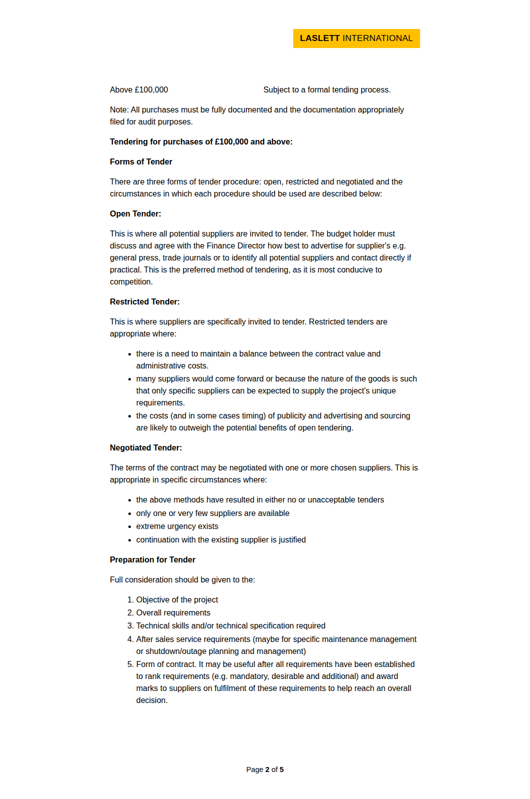LASLETT INTERNATIONAL
Above £100,000 Subject to a formal tending process.
Note: All purchases must be fully documented and the documentation appropriately filed for audit purposes.
Tendering for purchases of £100,000 and above:
Forms of Tender
There are three forms of tender procedure: open, restricted and negotiated and the circumstances in which each procedure should be used are described below:
Open Tender:
This is where all potential suppliers are invited to tender. The budget holder must discuss and agree with the Finance Director how best to advertise for supplier's e.g. general press, trade journals or to identify all potential suppliers and contact directly if practical. This is the preferred method of tendering, as it is most conducive to competition.
Restricted Tender:
This is where suppliers are specifically invited to tender. Restricted tenders are appropriate where:
there is a need to maintain a balance between the contract value and administrative costs.
many suppliers would come forward or because the nature of the goods is such that only specific suppliers can be expected to supply the project's unique requirements.
the costs (and in some cases timing) of publicity and advertising and sourcing are likely to outweigh the potential benefits of open tendering.
Negotiated Tender:
The terms of the contract may be negotiated with one or more chosen suppliers. This is appropriate in specific circumstances where:
the above methods have resulted in either no or unacceptable tenders
only one or very few suppliers are available
extreme urgency exists
continuation with the existing supplier is justified
Preparation for Tender
Full consideration should be given to the:
Objective of the project
Overall requirements
Technical skills and/or technical specification required
After sales service requirements (maybe for specific maintenance management or shutdown/outage planning and management)
Form of contract. It may be useful after all requirements have been established to rank requirements (e.g. mandatory, desirable and additional) and award marks to suppliers on fulfilment of these requirements to help reach an overall decision.
Page 2 of 5